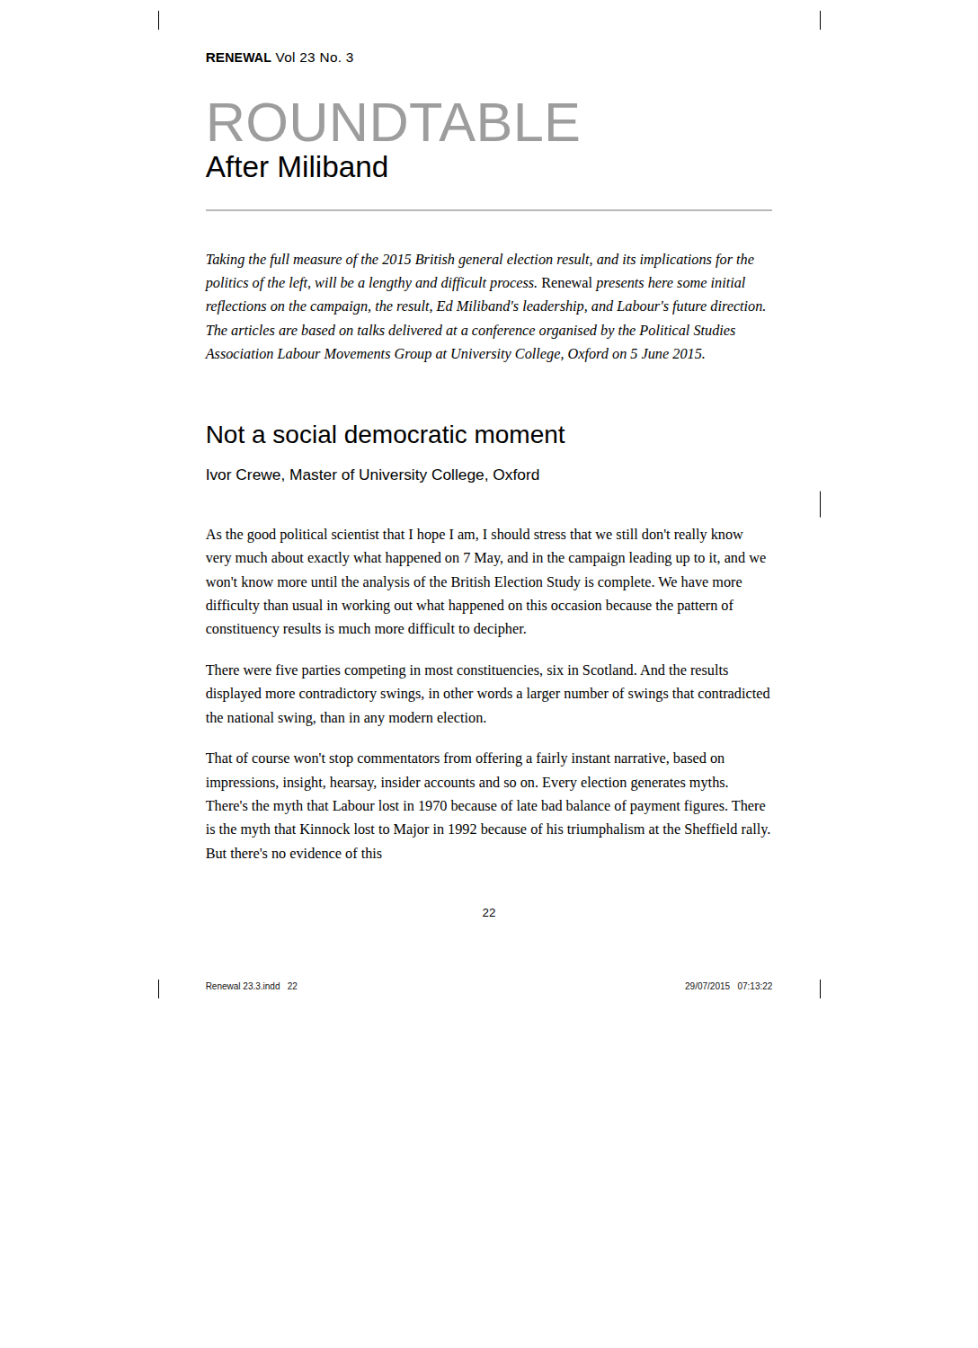RENEWAL Vol 23 No. 3
ROUNDTABLE
After Miliband
Taking the full measure of the 2015 British general election result, and its implications for the politics of the left, will be a lengthy and difficult process. Renewal presents here some initial reflections on the campaign, the result, Ed Miliband's leadership, and Labour's future direction. The articles are based on talks delivered at a conference organised by the Political Studies Association Labour Movements Group at University College, Oxford on 5 June 2015.
Not a social democratic moment
Ivor Crewe, Master of University College, Oxford
As the good political scientist that I hope I am, I should stress that we still don't really know very much about exactly what happened on 7 May, and in the campaign leading up to it, and we won't know more until the analysis of the British Election Study is complete. We have more difficulty than usual in working out what happened on this occasion because the pattern of constituency results is much more difficult to decipher.
There were five parties competing in most constituencies, six in Scotland. And the results displayed more contradictory swings, in other words a larger number of swings that contradicted the national swing, than in any modern election.
That of course won't stop commentators from offering a fairly instant narrative, based on impressions, insight, hearsay, insider accounts and so on. Every election generates myths. There's the myth that Labour lost in 1970 because of late bad balance of payment figures. There is the myth that Kinnock lost to Major in 1992 because of his triumphalism at the Sheffield rally. But there's no evidence of this
22
Renewal 23.3.indd 22 29/07/2015 07:13:22